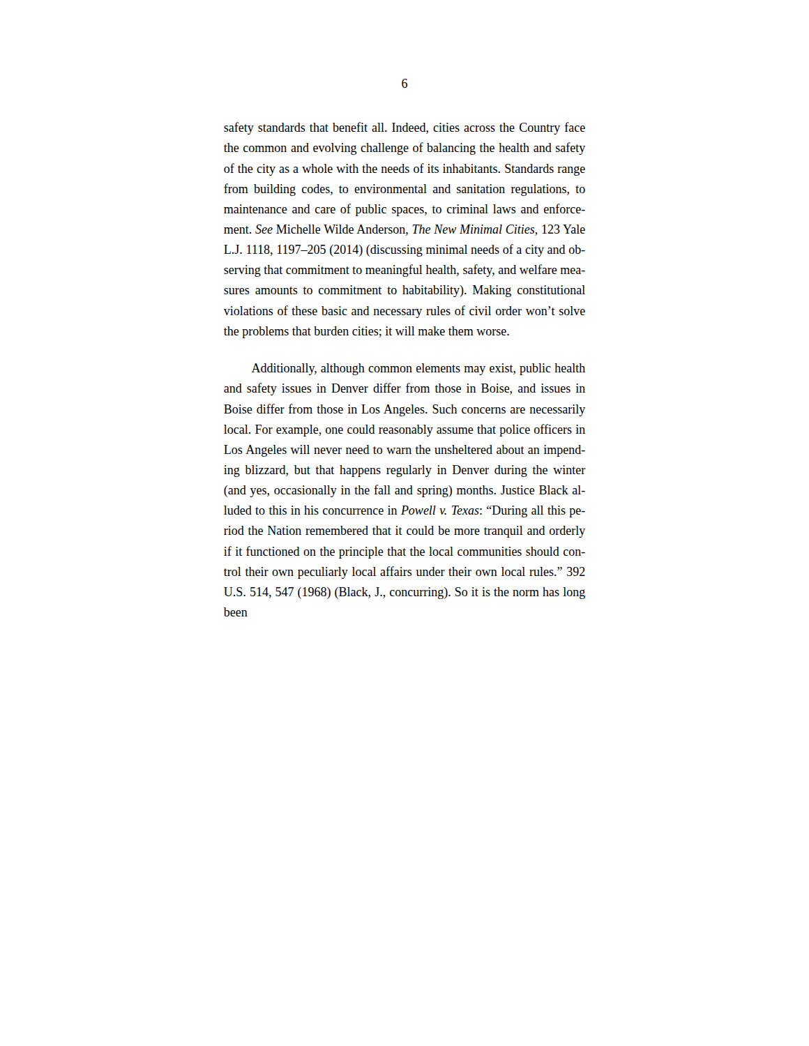6
safety standards that benefit all. Indeed, cities across the Country face the common and evolving challenge of balancing the health and safety of the city as a whole with the needs of its inhabitants. Standards range from building codes, to environmental and sanitation regulations, to maintenance and care of public spaces, to criminal laws and enforcement. See Michelle Wilde Anderson, The New Minimal Cities, 123 Yale L.J. 1118, 1197–205 (2014) (discussing minimal needs of a city and observing that commitment to meaningful health, safety, and welfare measures amounts to commitment to habitability). Making constitutional violations of these basic and necessary rules of civil order won’t solve the problems that burden cities; it will make them worse.
Additionally, although common elements may exist, public health and safety issues in Denver differ from those in Boise, and issues in Boise differ from those in Los Angeles. Such concerns are necessarily local. For example, one could reasonably assume that police officers in Los Angeles will never need to warn the unsheltered about an impending blizzard, but that happens regularly in Denver during the winter (and yes, occasionally in the fall and spring) months. Justice Black alluded to this in his concurrence in Powell v. Texas: “During all this period the Nation remembered that it could be more tranquil and orderly if it functioned on the principle that the local communities should control their own peculiarly local affairs under their own local rules.” 392 U.S. 514, 547 (1968) (Black, J., concurring). So it is the norm has long been